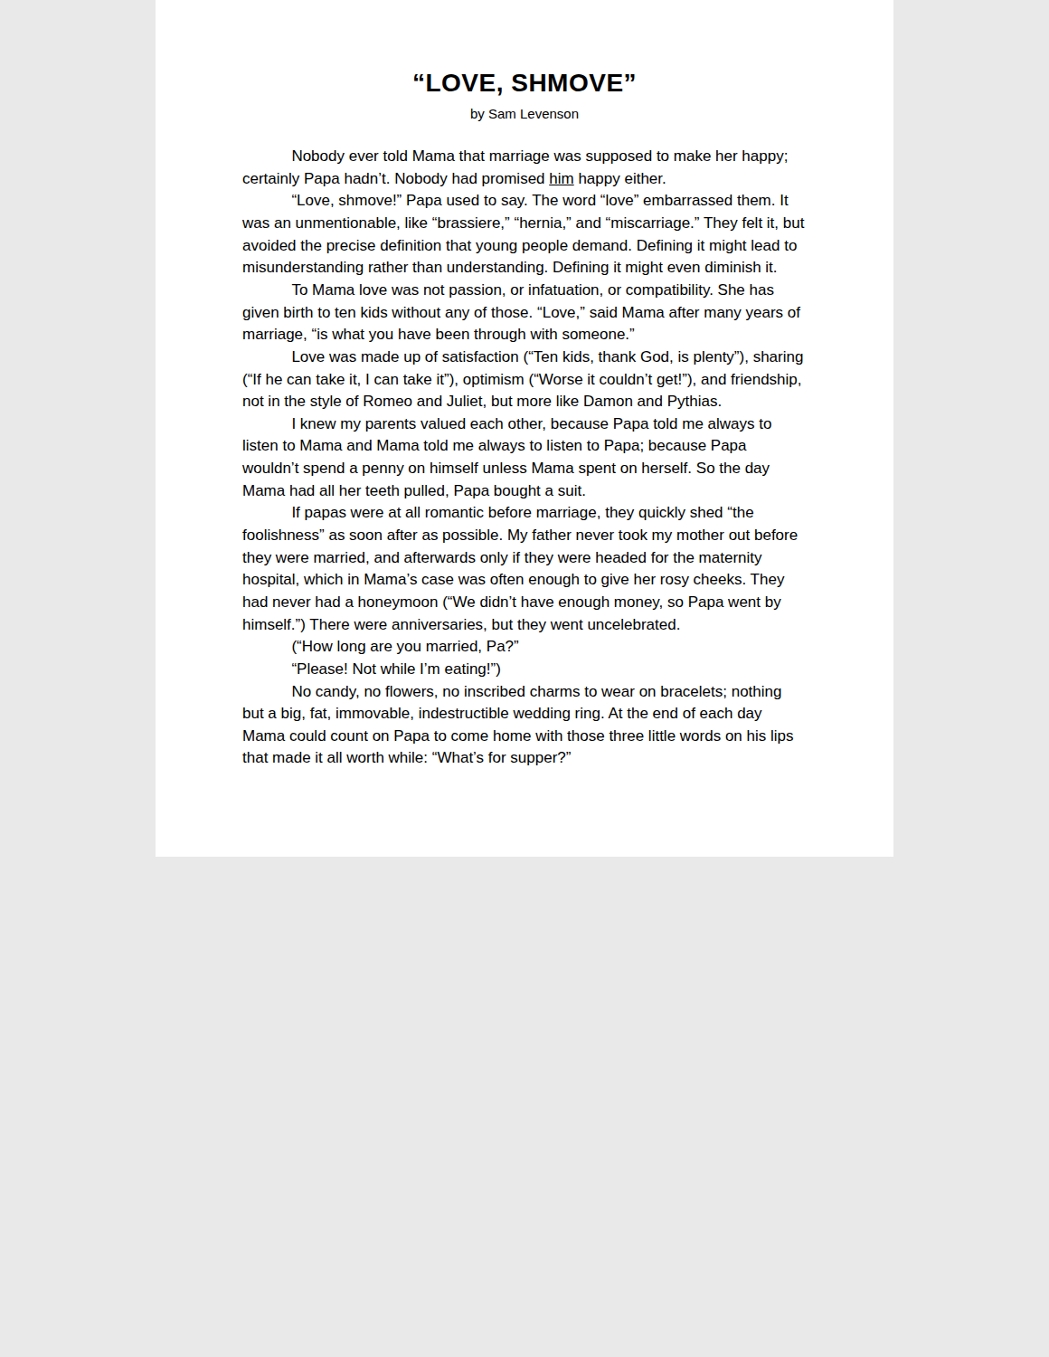“LOVE, SHMOVE”
by Sam Levenson
Nobody ever told Mama that marriage was supposed to make her happy; certainly Papa hadn’t. Nobody had promised him happy either.
“Love, shmove!” Papa used to say. The word “love” embarrassed them. It was an unmentionable, like “brassiere,” “hernia,” and “miscarriage.” They felt it, but avoided the precise definition that young people demand. Defining it might lead to misunderstanding rather than understanding. Defining it might even diminish it.
To Mama love was not passion, or infatuation, or compatibility. She has given birth to ten kids without any of those. “Love,” said Mama after many years of marriage, “is what you have been through with someone.”
Love was made up of satisfaction (“Ten kids, thank God, is plenty”), sharing (“If he can take it, I can take it”), optimism (“Worse it couldn’t get!”), and friendship, not in the style of Romeo and Juliet, but more like Damon and Pythias.
I knew my parents valued each other, because Papa told me always to listen to Mama and Mama told me always to listen to Papa; because Papa wouldn’t spend a penny on himself unless Mama spent on herself. So the day Mama had all her teeth pulled, Papa bought a suit.
If papas were at all romantic before marriage, they quickly shed “the foolishness” as soon after as possible. My father never took my mother out before they were married, and afterwards only if they were headed for the maternity hospital, which in Mama’s case was often enough to give her rosy cheeks. They had never had a honeymoon (“We didn’t have enough money, so Papa went by himself.”) There were anniversaries, but they went uncelebrated.
(“How long are you married, Pa?”
“Please! Not while I’m eating!”)
No candy, no flowers, no inscribed charms to wear on bracelets; nothing but a big, fat, immovable, indestructible wedding ring. At the end of each day Mama could count on Papa to come home with those three little words on his lips that made it all worth while: “What’s for supper?”